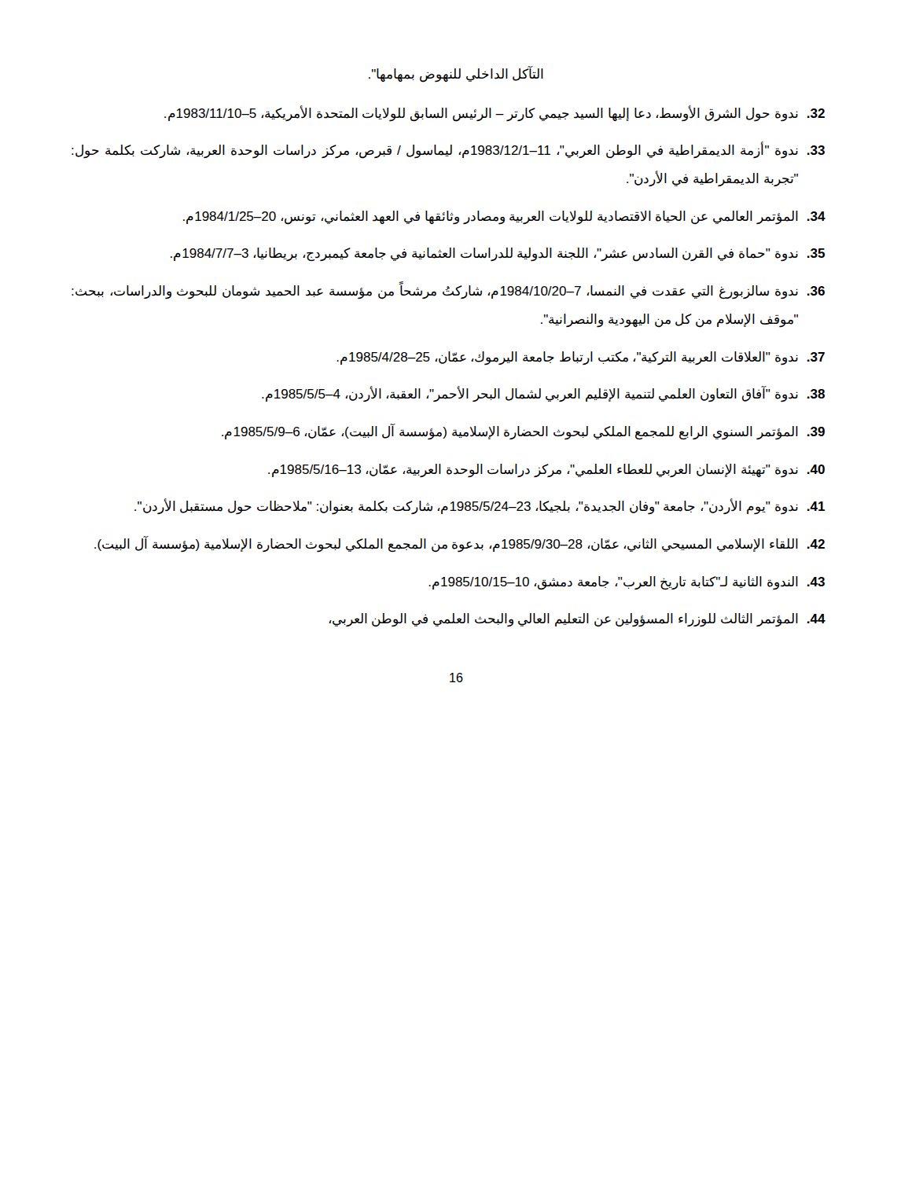التآكل الداخلي للنهوض بمهامها".
.32 ندوة حول الشرق الأوسط، دعا إليها السيد جيمي كارتر – الرئيس السابق للولايات المتحدة الأمريكية، 5–1983/11/10م.
.33 ندوة "أزمة الديمقراطية في الوطن العربي"، 11–1983/12/1م، ليماسول / قبرص، مركز دراسات الوحدة العربية، شاركت بكلمة حول: "تجربة الديمقراطية في الأردن".
.34 المؤتمر العالمي عن الحياة الاقتصادية للولايات العربية ومصادر وثائقها في العهد العثماني، تونس، 20–1984/1/25م.
.35 ندوة "حماة في القرن السادس عشر"، اللجنة الدولية للدراسات العثمانية في جامعة كيمبردج، بريطانيا، 3–1984/7/7م.
.36 ندوة سالزبورغ التي عقدت في النمسا، 7–1984/10/20م، شاركتُ مرشحاً من مؤسسة عبد الحميد شومان للبحوث والدراسات، ببحث: "موقف الإسلام من كل من اليهودية والنصرانية".
.37 ندوة "العلاقات العربية التركية"، مكتب ارتباط جامعة اليرموك، عمّان، 25–1985/4/28م.
.38 ندوة "آفاق التعاون العلمي لتنمية الإقليم العربي لشمال البحر الأحمر"، العقبة، الأردن، 4–1985/5/5م.
.39 المؤتمر السنوي الرابع للمجمع الملكي لبحوث الحضارة الإسلامية (مؤسسة آل البيت)، عمّان، 6–1985/5/9م.
.40 ندوة "تهيئة الإنسان العربي للعطاء العلمي"، مركز دراسات الوحدة العربية، عمّان، 13–1985/5/16م.
.41 ندوة "يوم الأردن"، جامعة "وفان الجديدة"، بلجيكا، 23–1985/5/24م، شاركت بكلمة بعنوان: "ملاحظات حول مستقبل الأردن".
.42 اللقاء الإسلامي المسيحي الثاني، عمّان، 28–1985/9/30م، بدعوة من المجمع الملكي لبحوث الحضارة الإسلامية (مؤسسة آل البيت).
.43 الندوة الثانية لـ"كتابة تاريخ العرب"، جامعة دمشق، 10–1985/10/15م.
.44 المؤتمر الثالث للوزراء المسؤولين عن التعليم العالي والبحث العلمي في الوطن العربي،
16